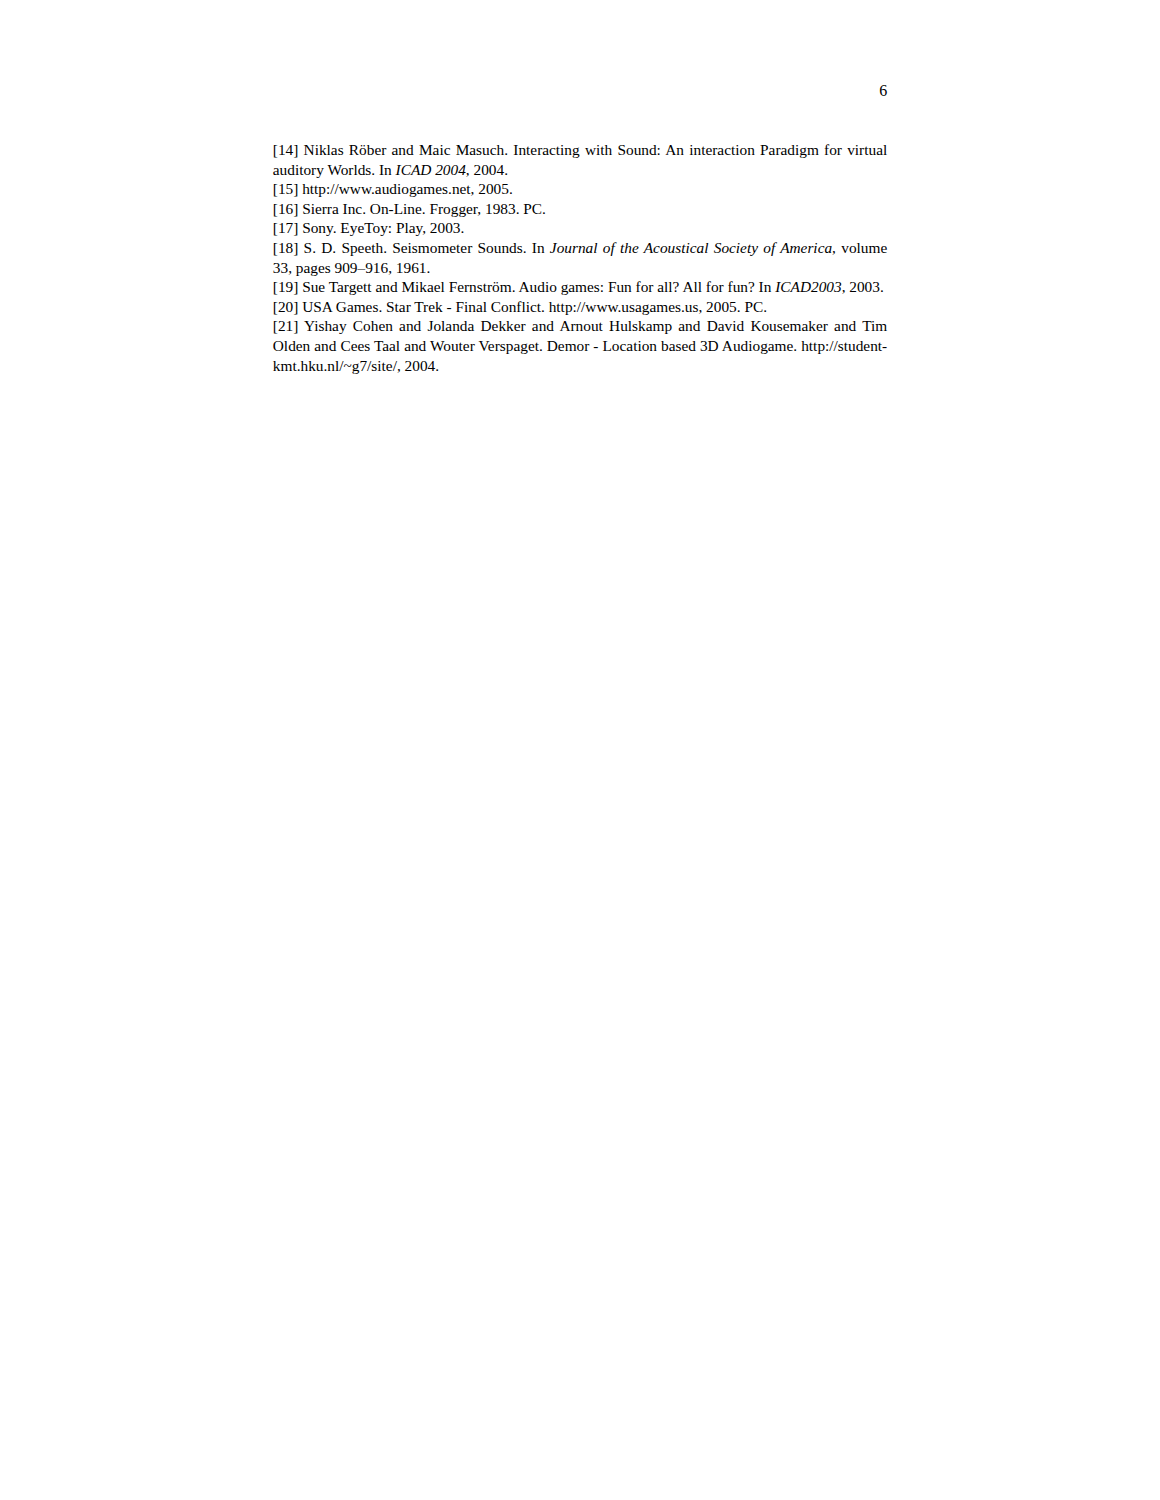6
[14] Niklas Röber and Maic Masuch. Interacting with Sound: An interaction Paradigm for virtual auditory Worlds. In ICAD 2004, 2004.
[15] http://www.audiogames.net, 2005.
[16] Sierra Inc. On-Line. Frogger, 1983. PC.
[17] Sony. EyeToy: Play, 2003.
[18] S. D. Speeth. Seismometer Sounds. In Journal of the Acoustical Society of America, volume 33, pages 909–916, 1961.
[19] Sue Targett and Mikael Fernström. Audio games: Fun for all? All for fun? In ICAD2003, 2003.
[20] USA Games. Star Trek - Final Conflict. http://www.usagames.us, 2005. PC.
[21] Yishay Cohen and Jolanda Dekker and Arnout Hulskamp and David Kousemaker and Tim Olden and Cees Taal and Wouter Verspaget. Demor - Location based 3D Audiogame. http://student-kmt.hku.nl/~g7/site/, 2004.